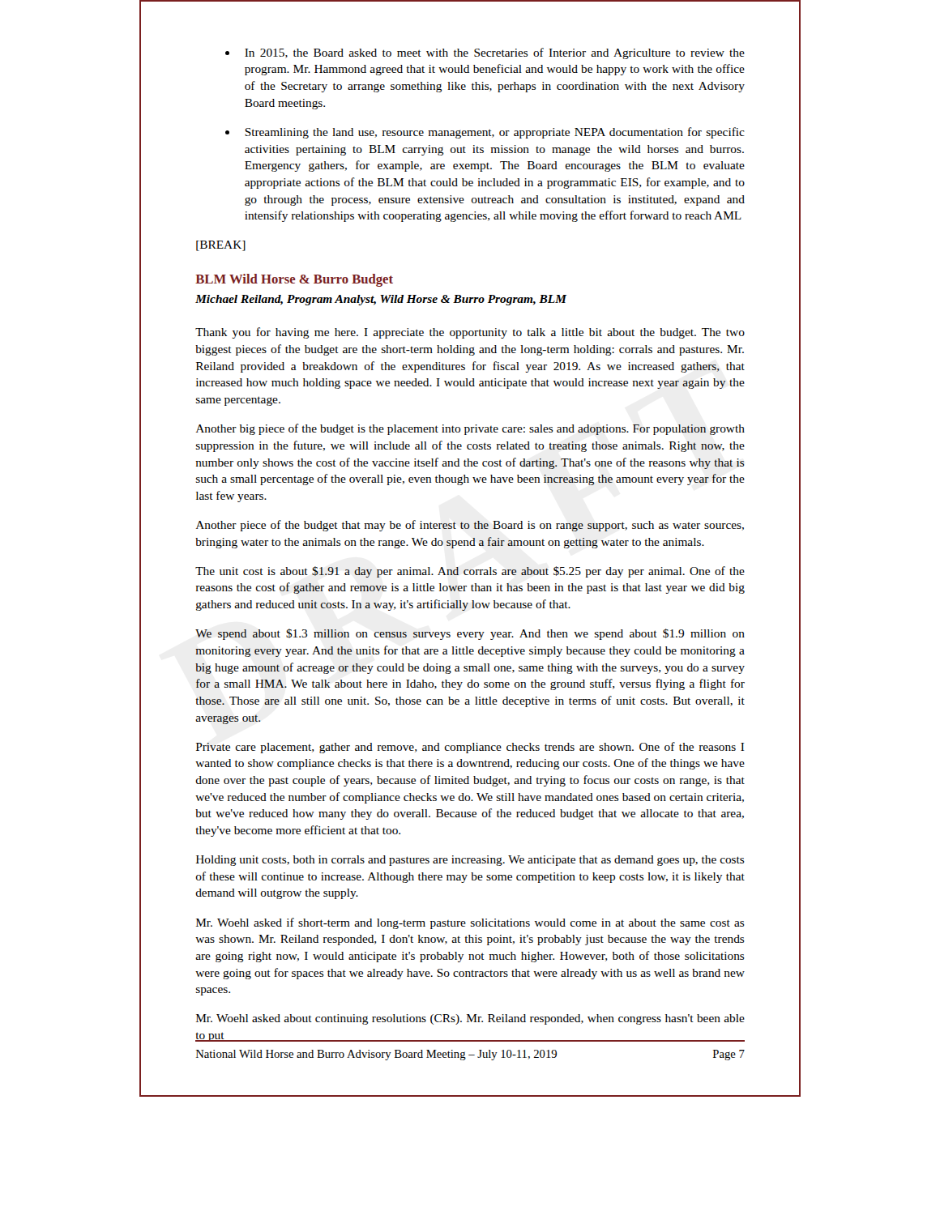DRAFT
In 2015, the Board asked to meet with the Secretaries of Interior and Agriculture to review the program. Mr. Hammond agreed that it would beneficial and would be happy to work with the office of the Secretary to arrange something like this, perhaps in coordination with the next Advisory Board meetings.
Streamlining the land use, resource management, or appropriate NEPA documentation for specific activities pertaining to BLM carrying out its mission to manage the wild horses and burros. Emergency gathers, for example, are exempt. The Board encourages the BLM to evaluate appropriate actions of the BLM that could be included in a programmatic EIS, for example, and to go through the process, ensure extensive outreach and consultation is instituted, expand and intensify relationships with cooperating agencies, all while moving the effort forward to reach AML
[BREAK]
BLM Wild Horse & Burro Budget
Michael Reiland, Program Analyst, Wild Horse & Burro Program, BLM
Thank you for having me here. I appreciate the opportunity to talk a little bit about the budget. The two biggest pieces of the budget are the short-term holding and the long-term holding: corrals and pastures. Mr. Reiland provided a breakdown of the expenditures for fiscal year 2019. As we increased gathers, that increased how much holding space we needed. I would anticipate that would increase next year again by the same percentage.
Another big piece of the budget is the placement into private care: sales and adoptions. For population growth suppression in the future, we will include all of the costs related to treating those animals. Right now, the number only shows the cost of the vaccine itself and the cost of darting. That's one of the reasons why that is such a small percentage of the overall pie, even though we have been increasing the amount every year for the last few years.
Another piece of the budget that may be of interest to the Board is on range support, such as water sources, bringing water to the animals on the range. We do spend a fair amount on getting water to the animals.
The unit cost is about $1.91 a day per animal. And corrals are about $5.25 per day per animal. One of the reasons the cost of gather and remove is a little lower than it has been in the past is that last year we did big gathers and reduced unit costs. In a way, it's artificially low because of that.
We spend about $1.3 million on census surveys every year. And then we spend about $1.9 million on monitoring every year. And the units for that are a little deceptive simply because they could be monitoring a big huge amount of acreage or they could be doing a small one, same thing with the surveys, you do a survey for a small HMA. We talk about here in Idaho, they do some on the ground stuff, versus flying a flight for those. Those are all still one unit. So, those can be a little deceptive in terms of unit costs. But overall, it averages out.
Private care placement, gather and remove, and compliance checks trends are shown. One of the reasons I wanted to show compliance checks is that there is a downtrend, reducing our costs. One of the things we have done over the past couple of years, because of limited budget, and trying to focus our costs on range, is that we've reduced the number of compliance checks we do. We still have mandated ones based on certain criteria, but we've reduced how many they do overall. Because of the reduced budget that we allocate to that area, they've become more efficient at that too.
Holding unit costs, both in corrals and pastures are increasing. We anticipate that as demand goes up, the costs of these will continue to increase. Although there may be some competition to keep costs low, it is likely that demand will outgrow the supply.
Mr. Woehl asked if short-term and long-term pasture solicitations would come in at about the same cost as was shown. Mr. Reiland responded, I don't know, at this point, it's probably just because the way the trends are going right now, I would anticipate it's probably not much higher. However, both of those solicitations were going out for spaces that we already have. So contractors that were already with us as well as brand new spaces.
Mr. Woehl asked about continuing resolutions (CRs). Mr. Reiland responded, when congress hasn't been able to put
National Wild Horse and Burro Advisory Board Meeting – July 10-11, 2019 Page 7